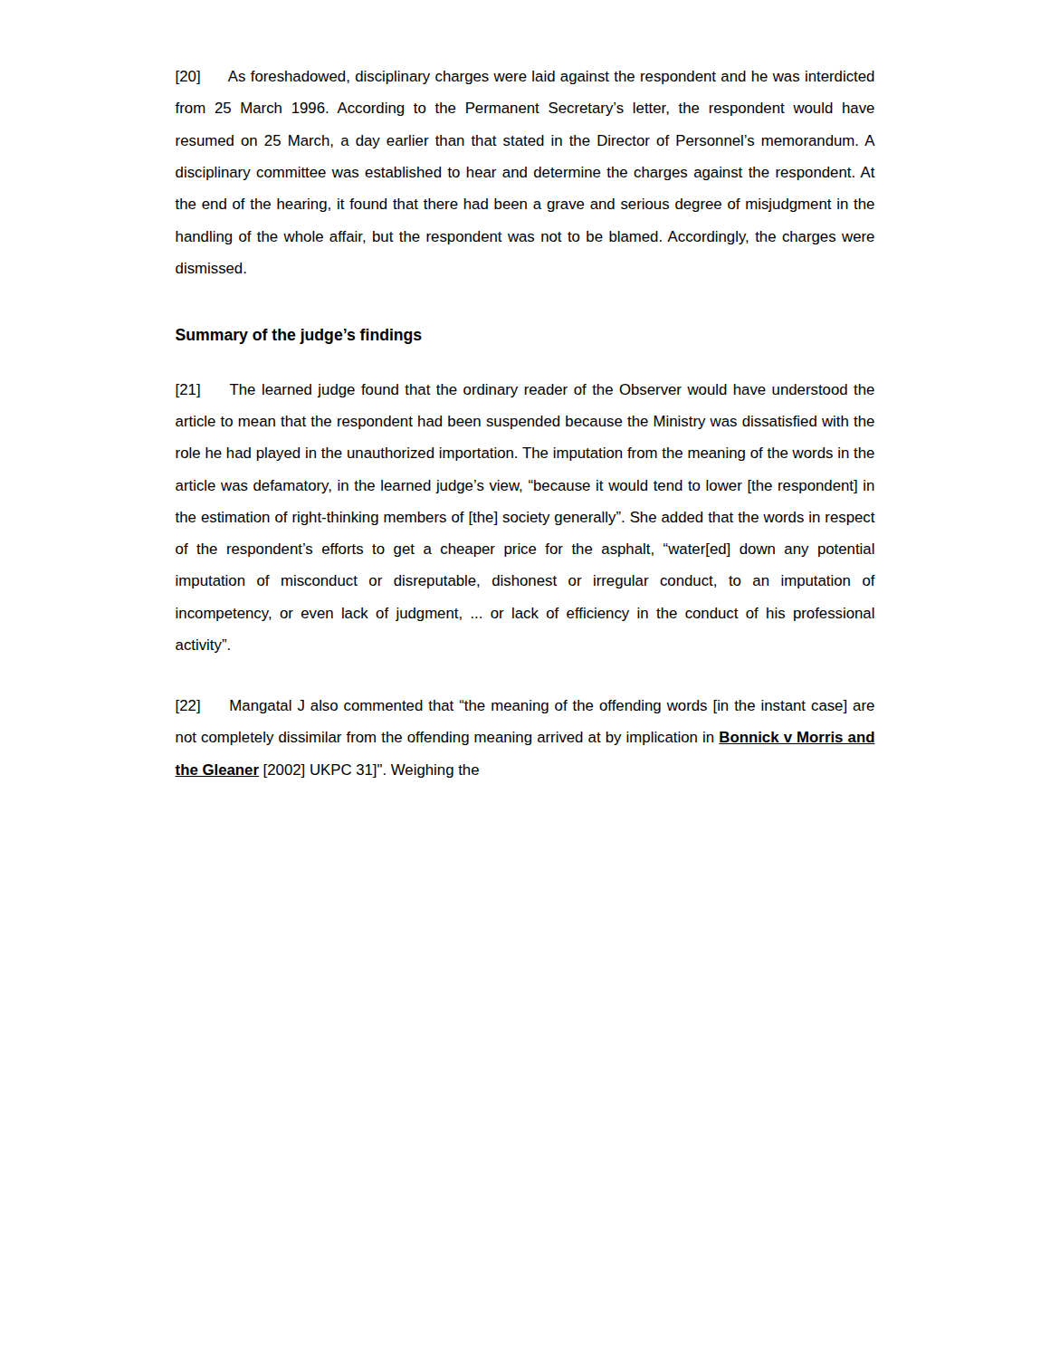[20] As foreshadowed, disciplinary charges were laid against the respondent and he was interdicted from 25 March 1996. According to the Permanent Secretary’s letter, the respondent would have resumed on 25 March, a day earlier than that stated in the Director of Personnel’s memorandum. A disciplinary committee was established to hear and determine the charges against the respondent. At the end of the hearing, it found that there had been a grave and serious degree of misjudgment in the handling of the whole affair, but the respondent was not to be blamed. Accordingly, the charges were dismissed.
Summary of the judge’s findings
[21] The learned judge found that the ordinary reader of the Observer would have understood the article to mean that the respondent had been suspended because the Ministry was dissatisfied with the role he had played in the unauthorized importation. The imputation from the meaning of the words in the article was defamatory, in the learned judge’s view, “because it would tend to lower [the respondent] in the estimation of right-thinking members of [the] society generally”. She added that the words in respect of the respondent’s efforts to get a cheaper price for the asphalt, “water[ed] down any potential imputation of misconduct or disreputable, dishonest or irregular conduct, to an imputation of incompetency, or even lack of judgment, ... or lack of efficiency in the conduct of his professional activity”.
[22] Mangatal J also commented that “the meaning of the offending words [in the instant case] are not completely dissimilar from the offending meaning arrived at by implication in Bonnick v Morris and the Gleaner [2002] UKPC 31]". Weighing the